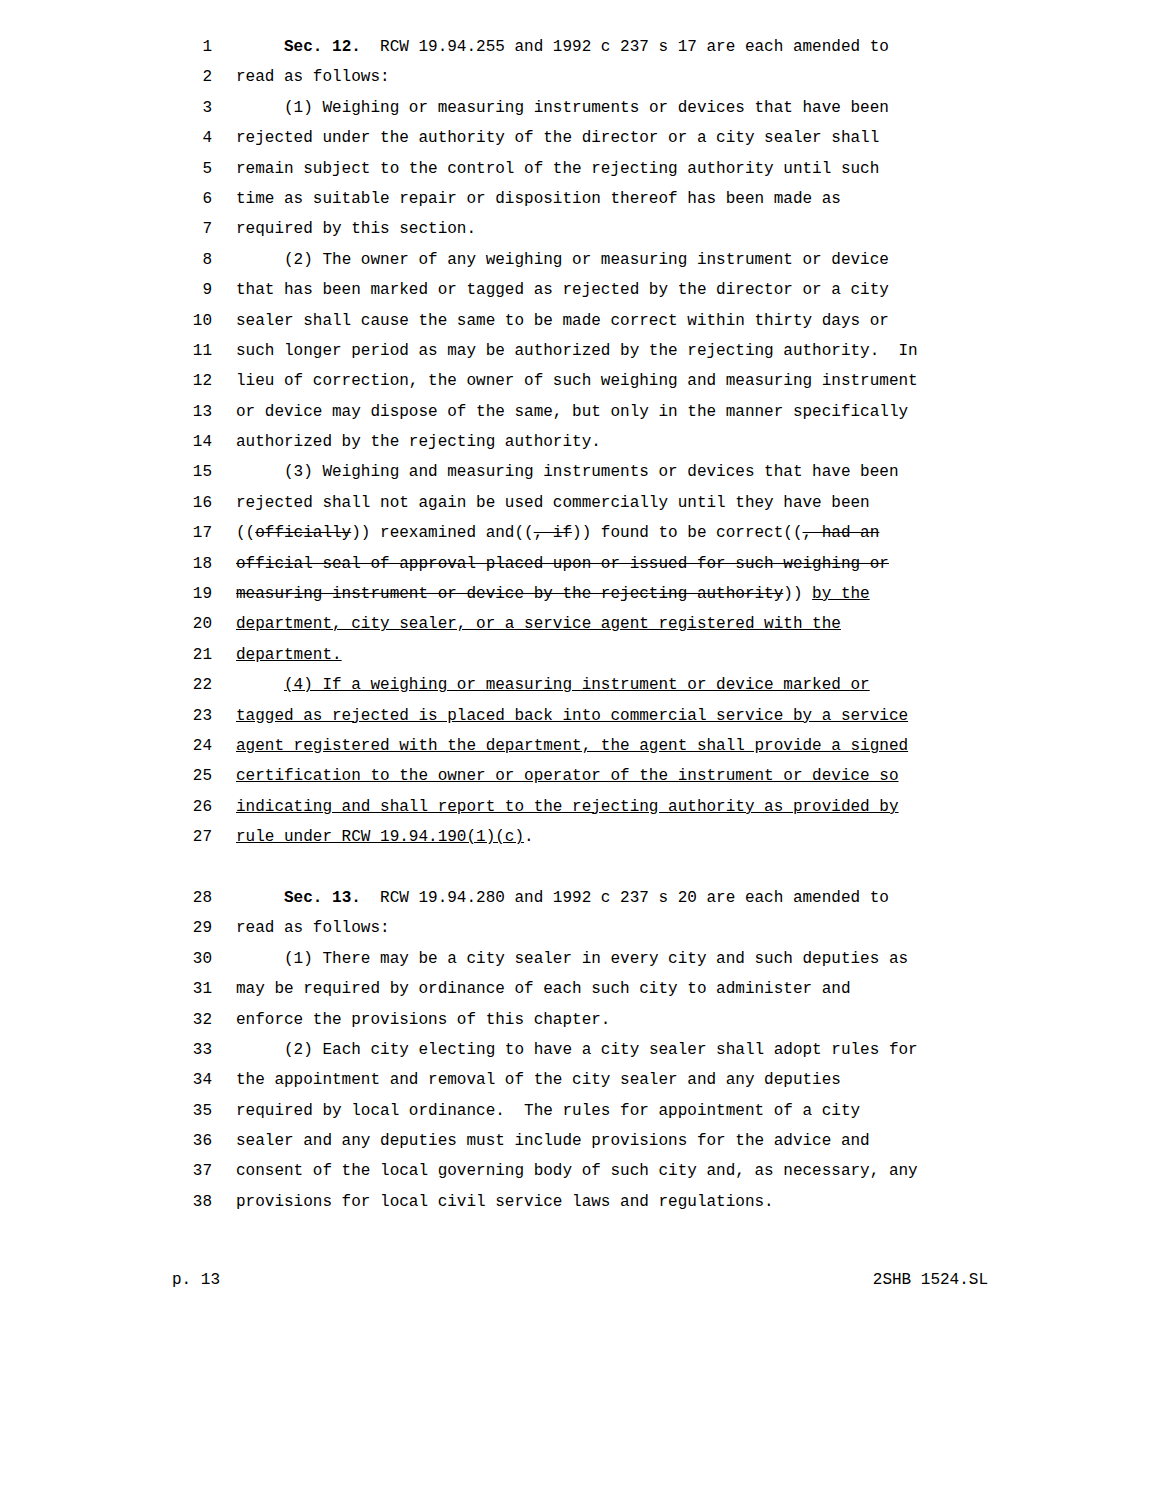1 Sec. 12. RCW 19.94.255 and 1992 c 237 s 17 are each amended to
2 read as follows:
3 (1) Weighing or measuring instruments or devices that have been
4 rejected under the authority of the director or a city sealer shall
5 remain subject to the control of the rejecting authority until such
6 time as suitable repair or disposition thereof has been made as
7 required by this section.
8 (2) The owner of any weighing or measuring instrument or device
9 that has been marked or tagged as rejected by the director or a city
10 sealer shall cause the same to be made correct within thirty days or
11 such longer period as may be authorized by the rejecting authority. In
12 lieu of correction, the owner of such weighing and measuring instrument
13 or device may dispose of the same, but only in the manner specifically
14 authorized by the rejecting authority.
15 (3) Weighing and measuring instruments or devices that have been
16 rejected shall not again be used commercially until they have been
17((officially)) reexamined and((, if)) found to be correct((, had an
18 official seal of approval placed upon or issued for such weighing or
19 measuring instrument or device by the rejecting authority)) by the
20 department, city sealer, or a service agent registered with the
21 department.
22 (4) If a weighing or measuring instrument or device marked or
23 tagged as rejected is placed back into commercial service by a service
24 agent registered with the department, the agent shall provide a signed
25 certification to the owner or operator of the instrument or device so
26 indicating and shall report to the rejecting authority as provided by
27 rule under RCW 19.94.190(1)(c).
28 Sec. 13. RCW 19.94.280 and 1992 c 237 s 20 are each amended to
29 read as follows:
30 (1) There may be a city sealer in every city and such deputies as
31 may be required by ordinance of each such city to administer and
32 enforce the provisions of this chapter.
33 (2) Each city electing to have a city sealer shall adopt rules for
34 the appointment and removal of the city sealer and any deputies
35 required by local ordinance. The rules for appointment of a city
36 sealer and any deputies must include provisions for the advice and
37 consent of the local governing body of such city and, as necessary, any
38 provisions for local civil service laws and regulations.
p. 13 2SHB 1524.SL